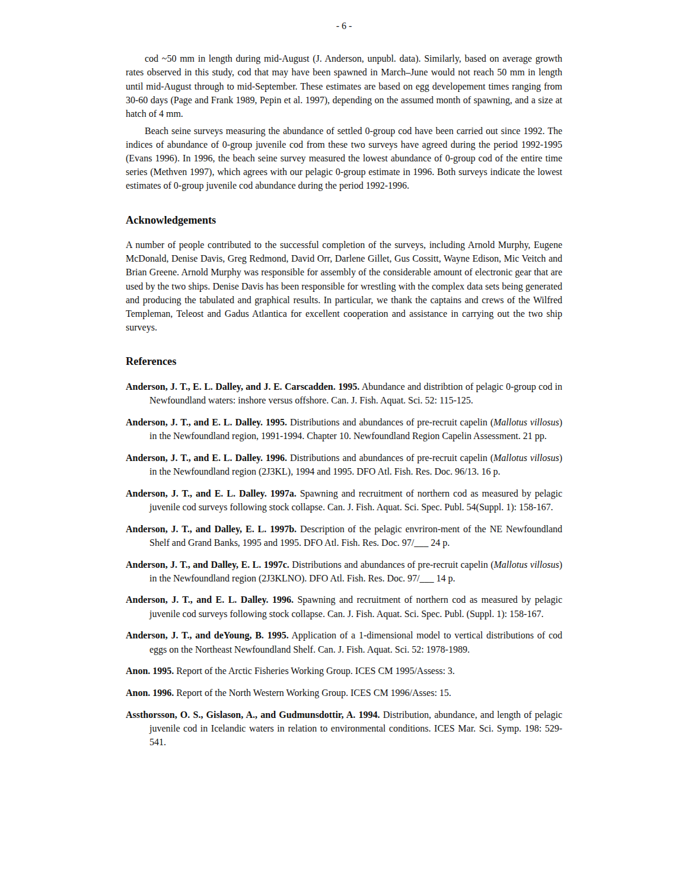- 6 -
cod ~50 mm in length during mid-August (J. Anderson, unpubl. data). Similarly, based on average growth rates observed in this study, cod that may have been spawned in March–June would not reach 50 mm in length until mid-August through to mid-September. These estimates are based on egg developement times ranging from 30-60 days (Page and Frank 1989, Pepin et al. 1997), depending on the assumed month of spawning, and a size at hatch of 4 mm.
Beach seine surveys measuring the abundance of settled 0-group cod have been carried out since 1992. The indices of abundance of 0-group juvenile cod from these two surveys have agreed during the period 1992-1995 (Evans 1996). In 1996, the beach seine survey measured the lowest abundance of 0-group cod of the entire time series (Methven 1997), which agrees with our pelagic 0-group estimate in 1996. Both surveys indicate the lowest estimates of 0-group juvenile cod abundance during the period 1992-1996.
Acknowledgements
A number of people contributed to the successful completion of the surveys, including Arnold Murphy, Eugene McDonald, Denise Davis, Greg Redmond, David Orr, Darlene Gillet, Gus Cossitt, Wayne Edison, Mic Veitch and Brian Greene. Arnold Murphy was responsible for assembly of the considerable amount of electronic gear that are used by the two ships. Denise Davis has been responsible for wrestling with the complex data sets being generated and producing the tabulated and graphical results. In particular, we thank the captains and crews of the Wilfred Templeman, Teleost and Gadus Atlantica for excellent cooperation and assistance in carrying out the two ship surveys.
References
Anderson, J. T., E. L. Dalley, and J. E. Carscadden. 1995. Abundance and distribtion of pelagic 0-group cod in Newfoundland waters: inshore versus offshore. Can. J. Fish. Aquat. Sci. 52: 115-125.
Anderson, J. T., and E. L. Dalley. 1995. Distributions and abundances of pre-recruit capelin (Mallotus villosus) in the Newfoundland region, 1991-1994. Chapter 10. Newfoundland Region Capelin Assessment. 21 pp.
Anderson, J. T., and E. L. Dalley. 1996. Distributions and abundances of pre-recruit capelin (Mallotus villosus) in the Newfoundland region (2J3KL), 1994 and 1995. DFO Atl. Fish. Res. Doc. 96/13. 16 p.
Anderson, J. T., and E. L. Dalley. 1997a. Spawning and recruitment of northern cod as measured by pelagic juvenile cod surveys following stock collapse. Can. J. Fish. Aquat. Sci. Spec. Publ. 54(Suppl. 1): 158-167.
Anderson, J. T., and Dalley, E. L. 1997b. Description of the pelagic envriron-ment of the NE Newfoundland Shelf and Grand Banks, 1995 and 1995. DFO Atl. Fish. Res. Doc. 97/___ 24 p.
Anderson, J. T., and Dalley, E. L. 1997c. Distributions and abundances of pre-recruit capelin (Mallotus villosus) in the Newfoundland region (2J3KLNO). DFO Atl. Fish. Res. Doc. 97/___ 14 p.
Anderson, J. T., and E. L. Dalley. 1996. Spawning and recruitment of northern cod as measured by pelagic juvenile cod surveys following stock collapse. Can. J. Fish. Aquat. Sci. Spec. Publ. (Suppl. 1): 158-167.
Anderson, J. T., and deYoung, B. 1995. Application of a 1-dimensional model to vertical distributions of cod eggs on the Northeast Newfoundland Shelf. Can. J. Fish. Aquat. Sci. 52: 1978-1989.
Anon. 1995. Report of the Arctic Fisheries Working Group. ICES CM 1995/Assess: 3.
Anon. 1996. Report of the North Western Working Group. ICES CM 1996/Asses: 15.
Assthorsson, O. S., Gislason, A., and Gudmunsdottir, A. 1994. Distribution, abundance, and length of pelagic juvenile cod in Icelandic waters in relation to environmental conditions. ICES Mar. Sci. Symp. 198: 529-541.